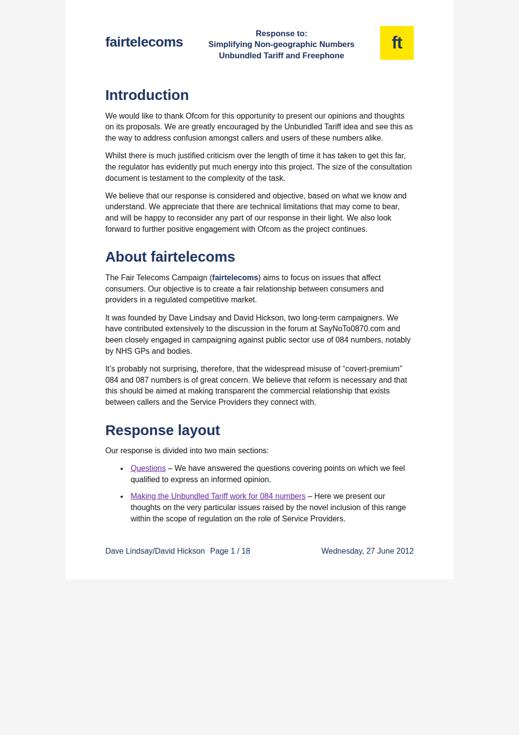fairtelecoms
Response to:
Simplifying Non-geographic Numbers
Unbundled Tariff and Freephone
ft
Introduction
We would like to thank Ofcom for this opportunity to present our opinions and thoughts on its proposals. We are greatly encouraged by the Unbundled Tariff idea and see this as the way to address confusion amongst callers and users of these numbers alike.
Whilst there is much justified criticism over the length of time it has taken to get this far, the regulator has evidently put much energy into this project. The size of the consultation document is testament to the complexity of the task.
We believe that our response is considered and objective, based on what we know and understand. We appreciate that there are technical limitations that may come to bear, and will be happy to reconsider any part of our response in their light. We also look forward to further positive engagement with Ofcom as the project continues.
About fairtelecoms
The Fair Telecoms Campaign (fairtelecoms) aims to focus on issues that affect consumers. Our objective is to create a fair relationship between consumers and providers in a regulated competitive market.
It was founded by Dave Lindsay and David Hickson, two long-term campaigners. We have contributed extensively to the discussion in the forum at SayNoTo0870.com and been closely engaged in campaigning against public sector use of 084 numbers, notably by NHS GPs and bodies.
It’s probably not surprising, therefore, that the widespread misuse of “covert-premium” 084 and 087 numbers is of great concern. We believe that reform is necessary and that this should be aimed at making transparent the commercial relationship that exists between callers and the Service Providers they connect with.
Response layout
Our response is divided into two main sections:
Questions – We have answered the questions covering points on which we feel qualified to express an informed opinion.
Making the Unbundled Tariff work for 084 numbers – Here we present our thoughts on the very particular issues raised by the novel inclusion of this range within the scope of regulation on the role of Service Providers.
Dave Lindsay/David Hickson
Page 1 / 18
Wednesday, 27 June 2012